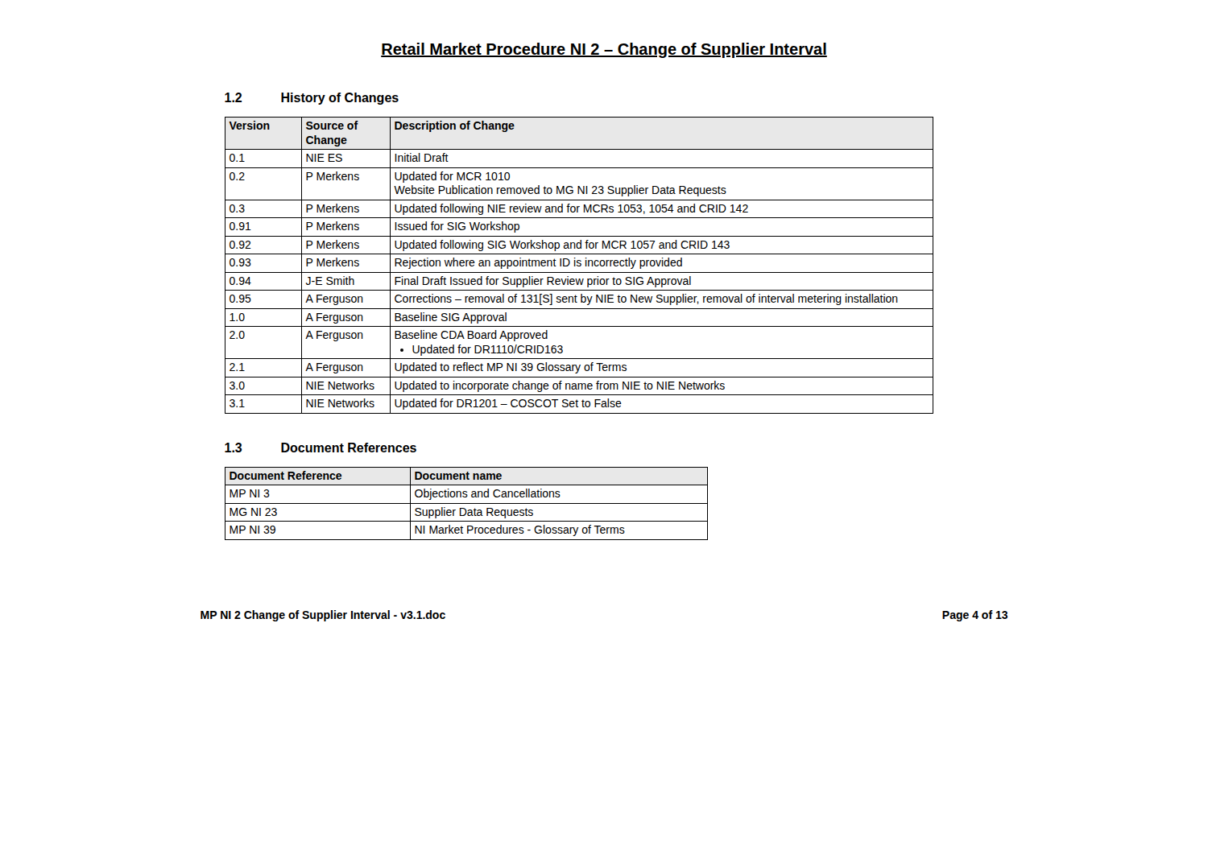Retail Market Procedure NI 2 – Change of Supplier Interval
1.2 History of Changes
| Version | Source of Change | Description of Change |
| --- | --- | --- |
| 0.1 | NIE ES | Initial Draft |
| 0.2 | P Merkens | Updated for MCR 1010 Website Publication removed to MG NI 23 Supplier Data Requests |
| 0.3 | P Merkens | Updated following NIE review and for MCRs 1053, 1054 and CRID 142 |
| 0.91 | P Merkens | Issued for SIG Workshop |
| 0.92 | P Merkens | Updated following SIG Workshop and for MCR 1057 and CRID 143 |
| 0.93 | P Merkens | Rejection where an appointment ID is incorrectly provided |
| 0.94 | J-E Smith | Final Draft Issued for Supplier Review prior to SIG Approval |
| 0.95 | A Ferguson | Corrections – removal of 131[S] sent by NIE to New Supplier, removal of interval metering installation |
| 1.0 | A Ferguson | Baseline SIG Approval |
| 2.0 | A Ferguson | Baseline CDA Board Approved Updated for DR1110/CRID163 |
| 2.1 | A Ferguson | Updated to reflect MP NI 39 Glossary of Terms |
| 3.0 | NIE Networks | Updated to incorporate change of name from NIE to NIE Networks |
| 3.1 | NIE Networks | Updated for DR1201 – COSCOT Set to False |
1.3 Document References
| Document Reference | Document name |
| --- | --- |
| MP NI 3 | Objections and Cancellations |
| MG NI 23 | Supplier Data Requests |
| MP NI 39 | NI Market Procedures - Glossary of Terms |
MP NI 2 Change of Supplier Interval - v3.1.doc Page 4 of 13